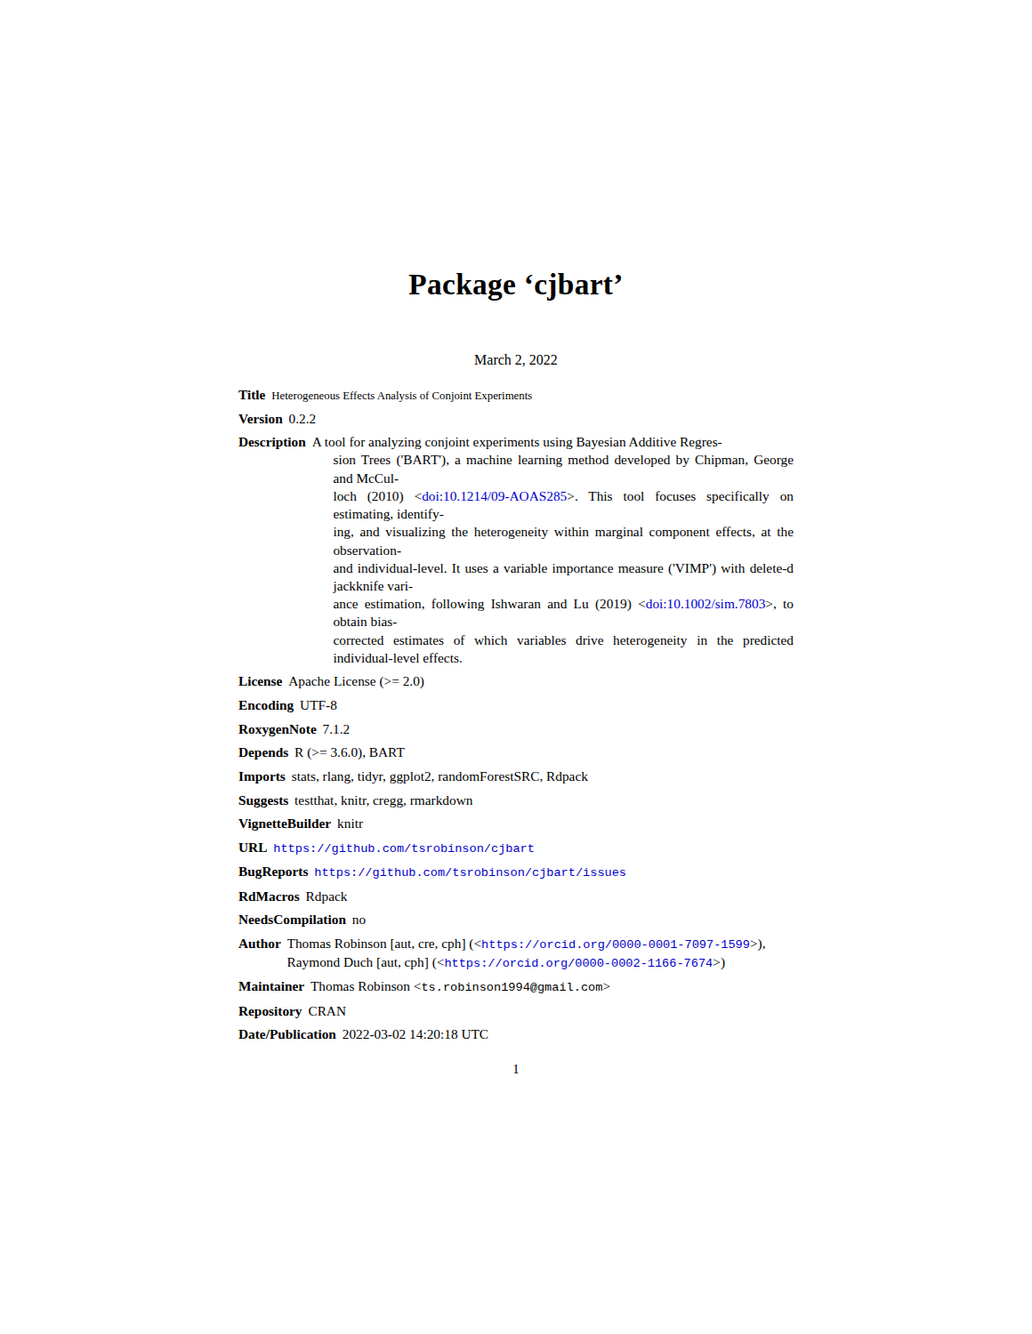Package ‘cjbart’
March 2, 2022
Title
Heterogeneous Effects Analysis of Conjoint Experiments
Version
0.2.2
Description
A tool for analyzing conjoint experiments using Bayesian Additive Regres- sion Trees ('BART'), a machine learning method developed by Chipman, George and McCul- loch (2010) <doi:10.1214/09-AOAS285>. This tool focuses specifically on estimating, identify- ing, and visualizing the heterogeneity within marginal component effects, at the observation- and individual-level. It uses a variable importance measure ('VIMP') with delete-d jackknife vari- ance estimation, following Ishwaran and Lu (2019) <doi:10.1002/sim.7803>, to obtain bias- corrected estimates of which variables drive heterogeneity in the predicted individual-level effects.
License
Apache License (>= 2.0)
Encoding
UTF-8
RoxygenNote
7.1.2
Depends
R (>= 3.6.0), BART
Imports
stats, rlang, tidyr, ggplot2, randomForestSRC, Rdpack
Suggests
testthat, knitr, cregg, rmarkdown
VignetteBuilder
knitr
URL
https://github.com/tsrobinson/cjbart
BugReports
https://github.com/tsrobinson/cjbart/issues
RdMacros
Rdpack
NeedsCompilation
no
Author
Thomas Robinson [aut, cre, cph] (<https://orcid.org/0000-0001-7097-1599>), Raymond Duch [aut, cph] (<https://orcid.org/0000-0002-1166-7674>)
Maintainer
Thomas Robinson <ts.robinson1994@gmail.com>
Repository
CRAN
Date/Publication
2022-03-02 14:20:18 UTC
1